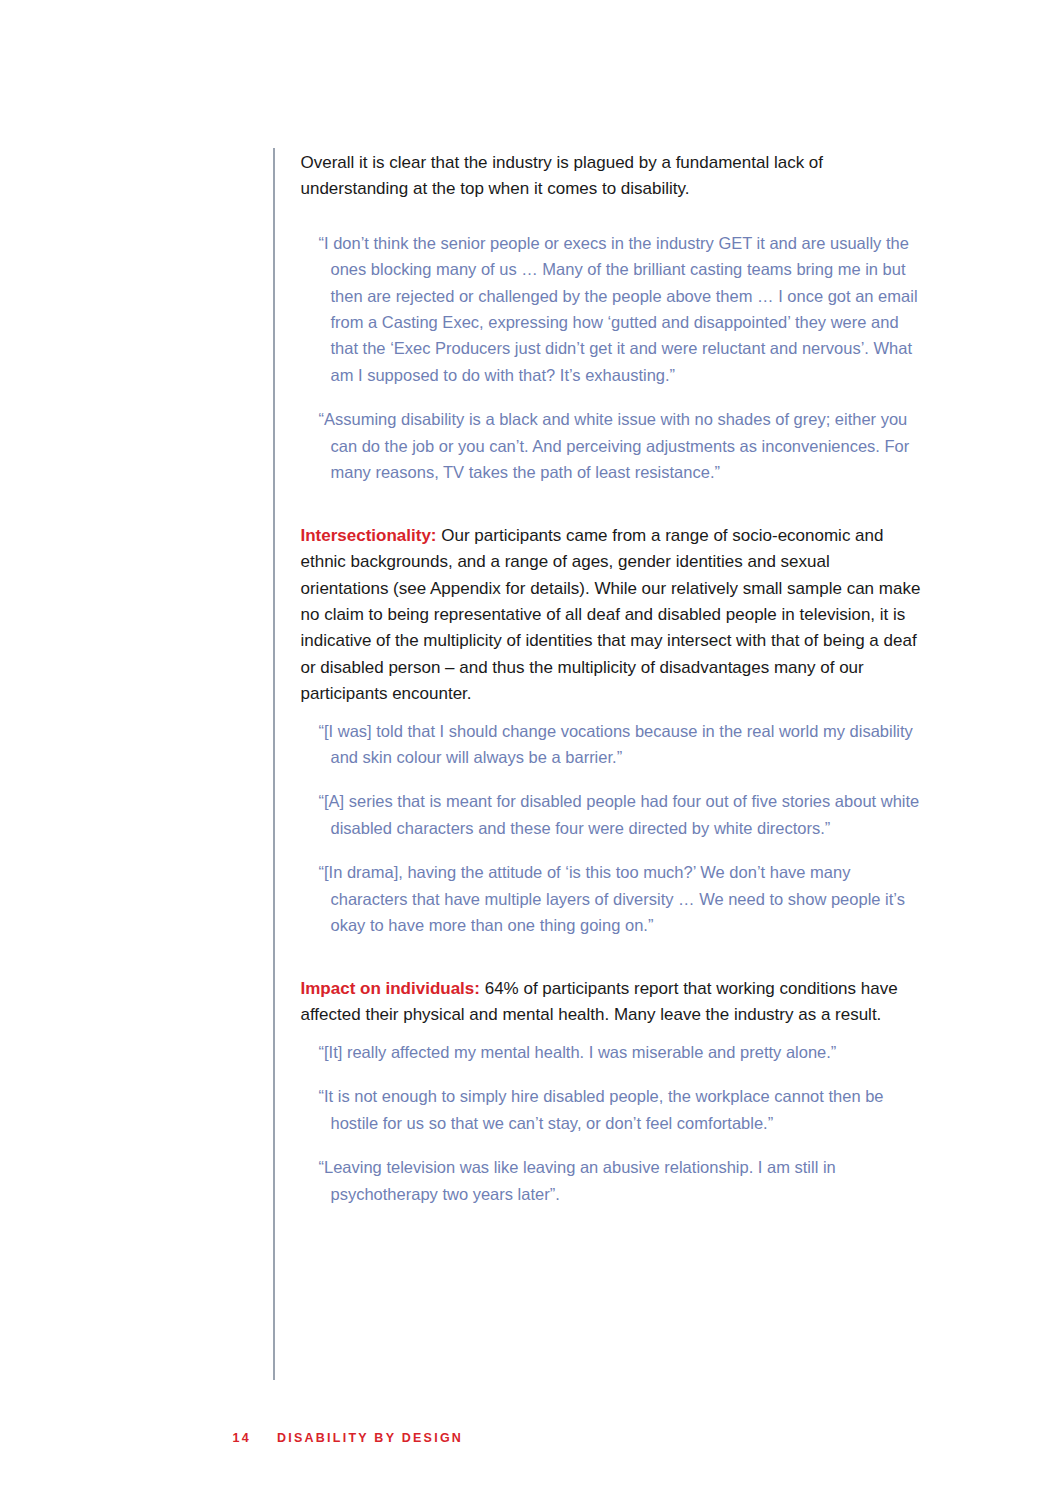Overall it is clear that the industry is plagued by a fundamental lack of understanding at the top when it comes to disability.
“I don’t think the senior people or execs in the industry GET it and are usually the ones blocking many of us … Many of the brilliant casting teams bring me in but then are rejected or challenged by the people above them … I once got an email from a Casting Exec, expressing how ‘gutted and disappointed’ they were and that the ‘Exec Producers just didn’t get it and were reluctant and nervous’. What am I supposed to do with that? It’s exhausting.”
“Assuming disability is a black and white issue with no shades of grey; either you can do the job or you can’t. And perceiving adjustments as inconveniences. For many reasons, TV takes the path of least resistance.”
Intersectionality: Our participants came from a range of socio-economic and ethnic backgrounds, and a range of ages, gender identities and sexual orientations (see Appendix for details). While our relatively small sample can make no claim to being representative of all deaf and disabled people in television, it is indicative of the multiplicity of identities that may intersect with that of being a deaf or disabled person – and thus the multiplicity of disadvantages many of our participants encounter.
“[I was] told that I should change vocations because in the real world my disability and skin colour will always be a barrier.”
“[A] series that is meant for disabled people had four out of five stories about white disabled characters and these four were directed by white directors.”
“[In drama], having the attitude of ‘is this too much?’ We don’t have many characters that have multiple layers of diversity … We need to show people it’s okay to have more than one thing going on.”
Impact on individuals: 64% of participants report that working conditions have affected their physical and mental health. Many leave the industry as a result.
“[It] really affected my mental health. I was miserable and pretty alone.”
“It is not enough to simply hire disabled people, the workplace cannot then be hostile for us so that we can’t stay, or don’t feel comfortable.”
“Leaving television was like leaving an abusive relationship. I am still in psychotherapy two years later”.
14 DISABILITY BY DESIGN